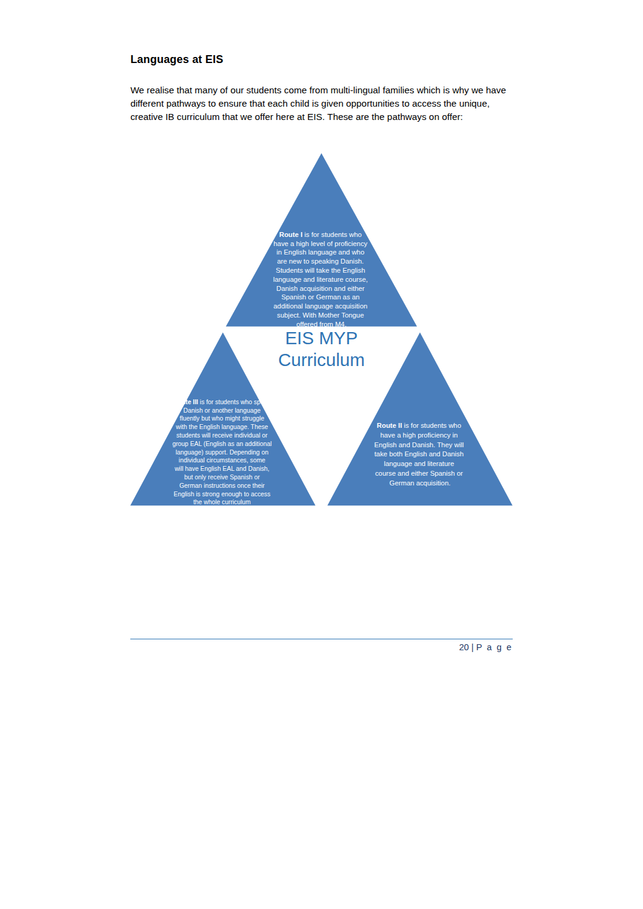Languages at EIS
We realise that many of our students come from multi-lingual families which is why we have different pathways to ensure that each child is given opportunities to access the unique, creative IB curriculum that we offer here at EIS. These are the pathways on offer:
EIS MYP Curriculum Route I is for students who have a high level of proficiency in English language and who are new to speaking Danish. Students will take the English language and literature course, Danish acquisition and either Spanish or German as an additional language acquisition subject. With Mother Tongue offered from M4. Route III is for students who speak Danish or another language fluently but who might struggle with the English language. These students will receive individual or group EAL (English as an additional language) support. Depending on individual circumstances, some will have English EAL and Danish, but only receive Spanish or German instructions once their English is strong enough to access the whole curriculum independently. Route II is for students who have a high proficiency in English and Danish. They will take both English and Danish language and literature course and either Spanish or German acquisition.
20 | P a g e